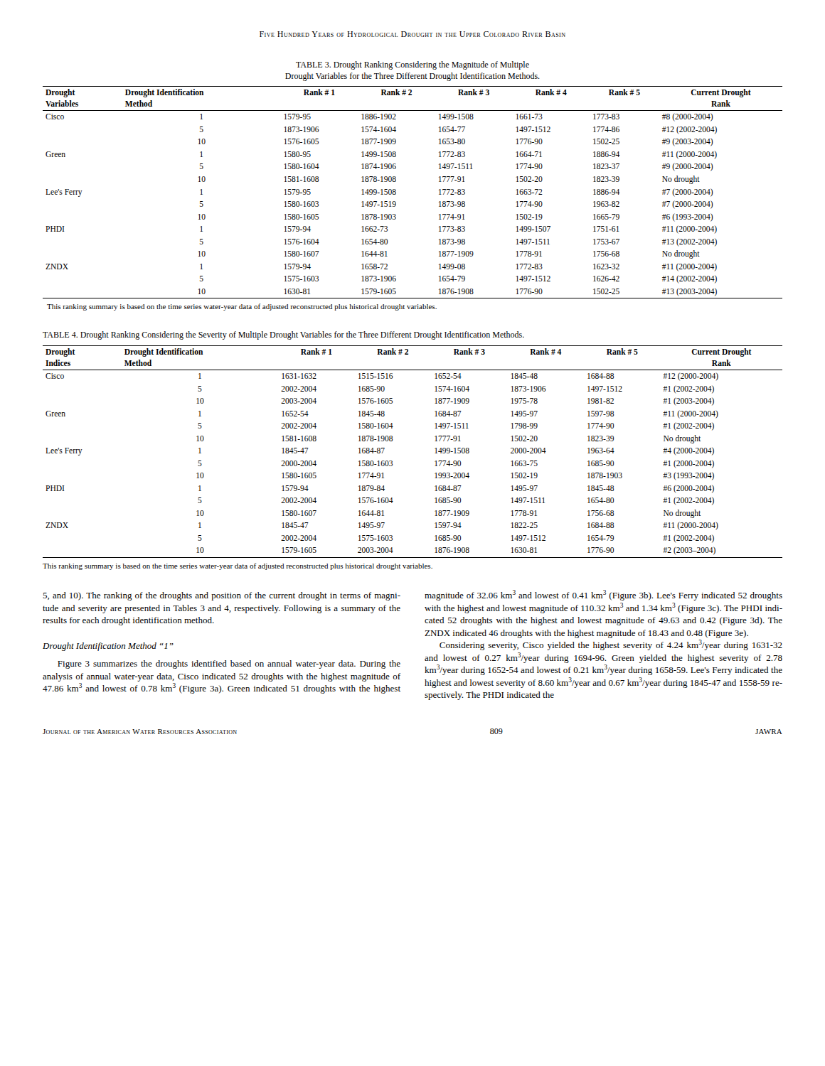Five Hundred Years of Hydrological Drought in the Upper Colorado River Basin
TABLE 3. Drought Ranking Considering the Magnitude of Multiple
Drought Variables for the Three Different Drought Identification Methods.
| Drought Variables | Drought Identification Method | Rank # 1 | Rank # 2 | Rank # 3 | Rank # 4 | Rank # 5 | Current Drought Rank |
| --- | --- | --- | --- | --- | --- | --- | --- |
| Cisco | 1 | 1579-95 | 1886-1902 | 1499-1508 | 1661-73 | 1773-83 | #8 (2000-2004) |
| | 5 | 1873-1906 | 1574-1604 | 1654-77 | 1497-1512 | 1774-86 | #12 (2002-2004) |
| | 10 | 1576-1605 | 1877-1909 | 1653-80 | 1776-90 | 1502-25 | #9 (2003-2004) |
| Green | 1 | 1580-95 | 1499-1508 | 1772-83 | 1664-71 | 1886-94 | #11 (2000-2004) |
| | 5 | 1580-1604 | 1874-1906 | 1497-1511 | 1774-90 | 1823-37 | #9 (2000-2004) |
| | 10 | 1581-1608 | 1878-1908 | 1777-91 | 1502-20 | 1823-39 | No drought |
| Lee's Ferry | 1 | 1579-95 | 1499-1508 | 1772-83 | 1663-72 | 1886-94 | #7 (2000-2004) |
| | 5 | 1580-1603 | 1497-1519 | 1873-98 | 1774-90 | 1963-82 | #7 (2000-2004) |
| | 10 | 1580-1605 | 1878-1903 | 1774-91 | 1502-19 | 1665-79 | #6 (1993-2004) |
| PHDI | 1 | 1579-94 | 1662-73 | 1773-83 | 1499-1507 | 1751-61 | #11 (2000-2004) |
| | 5 | 1576-1604 | 1654-80 | 1873-98 | 1497-1511 | 1753-67 | #13 (2002-2004) |
| | 10 | 1580-1607 | 1644-81 | 1877-1909 | 1778-91 | 1756-68 | No drought |
| ZNDX | 1 | 1579-94 | 1658-72 | 1499-08 | 1772-83 | 1623-32 | #11 (2000-2004) |
| | 5 | 1575-1603 | 1873-1906 | 1654-79 | 1497-1512 | 1626-42 | #14 (2002-2004) |
| | 10 | 1630-81 | 1579-1605 | 1876-1908 | 1776-90 | 1502-25 | #13 (2003-2004) |
This ranking summary is based on the time series water-year data of adjusted reconstructed plus historical drought variables.
TABLE 4. Drought Ranking Considering the Severity of Multiple Drought Variables for the Three Different Drought Identification Methods.
| Drought Indices | Drought Identification Method | Rank # 1 | Rank # 2 | Rank # 3 | Rank # 4 | Rank # 5 | Current Drought Rank |
| --- | --- | --- | --- | --- | --- | --- | --- |
| Cisco | 1 | 1631-1632 | 1515-1516 | 1652-54 | 1845-48 | 1684-88 | #12 (2000-2004) |
| | 5 | 2002-2004 | 1685-90 | 1574-1604 | 1873-1906 | 1497-1512 | #1 (2002-2004) |
| | 10 | 2003-2004 | 1576-1605 | 1877-1909 | 1975-78 | 1981-82 | #1 (2003-2004) |
| Green | 1 | 1652-54 | 1845-48 | 1684-87 | 1495-97 | 1597-98 | #11 (2000-2004) |
| | 5 | 2002-2004 | 1580-1604 | 1497-1511 | 1798-99 | 1774-90 | #1 (2002-2004) |
| | 10 | 1581-1608 | 1878-1908 | 1777-91 | 1502-20 | 1823-39 | No drought |
| Lee's Ferry | 1 | 1845-47 | 1684-87 | 1499-1508 | 2000-2004 | 1963-64 | #4 (2000-2004) |
| | 5 | 2000-2004 | 1580-1603 | 1774-90 | 1663-75 | 1685-90 | #1 (2000-2004) |
| | 10 | 1580-1605 | 1774-91 | 1993-2004 | 1502-19 | 1878-1903 | #3 (1993-2004) |
| PHDI | 1 | 1579-94 | 1879-84 | 1684-87 | 1495-97 | 1845-48 | #6 (2000-2004) |
| | 5 | 2002-2004 | 1576-1604 | 1685-90 | 1497-1511 | 1654-80 | #1 (2002-2004) |
| | 10 | 1580-1607 | 1644-81 | 1877-1909 | 1778-91 | 1756-68 | No drought |
| ZNDX | 1 | 1845-47 | 1495-97 | 1597-94 | 1822-25 | 1684-88 | #11 (2000-2004) |
| | 5 | 2002-2004 | 1575-1603 | 1685-90 | 1497-1512 | 1654-79 | #1 (2002-2004) |
| | 10 | 1579-1605 | 2003-2004 | 1876-1908 | 1630-81 | 1776-90 | #2 (2003–2004) |
This ranking summary is based on the time series water-year data of adjusted reconstructed plus historical drought variables.
5, and 10). The ranking of the droughts and position of the current drought in terms of magnitude and severity are presented in Tables 3 and 4, respectively. Following is a summary of the results for each drought identification method.
Drought Identification Method “1”
Figure 3 summarizes the droughts identified based on annual water-year data. During the analysis of annual water-year data, Cisco indicated 52 droughts with the highest magnitude of 47.86 km3 and lowest of 0.78 km3 (Figure 3a). Green indicated 51 droughts with the highest magnitude of 32.06 km3 and lowest of 0.41 km3 (Figure 3b). Lee's Ferry indicated 52 droughts with the highest and lowest magnitude of 110.32 km3 and 1.34 km3 (Figure 3c). The PHDI indicated 52 droughts with the highest and lowest magnitude of 49.63 and 0.42 (Figure 3d). The ZNDX indicated 46 droughts with the highest magnitude of 18.43 and 0.48 (Figure 3e).
Considering severity, Cisco yielded the highest severity of 4.24 km3/year during 1631-32 and lowest of 0.27 km3/year during 1694-96. Green yielded the highest severity of 2.78 km3/year during 1652-54 and lowest of 0.21 km3/year during 1658-59. Lee's Ferry indicated the highest and lowest severity of 8.60 km3/year and 0.67 km3/year during 1845-47 and 1558-59 respectively. The PHDI indicated the
Journal of the American Water Resources Association
809
JAWRA